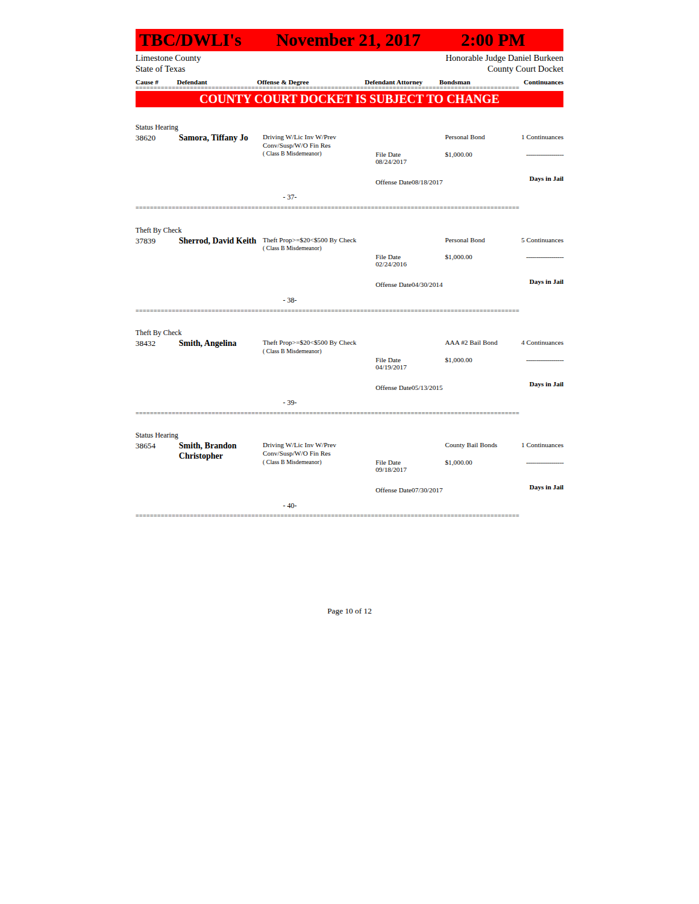TBC/DWLI's November 21, 2017 2:00 PM
Limestone County
State of Texas
Honorable Judge Daniel Burkeen
County Court Docket
Cause #
Defendant
Offense & Degree
Defendant Attorney
Bondsman
Continuances
==========================================================================================================
COUNTY COURT DOCKET IS SUBJECT TO CHANGE
Status Hearing
38620
Samora, Tiffany Jo
Driving W/Lic Inv W/Prev Conv/Susp/W/O Fin Res ( Class B Misdemeanor)
File Date08/24/2017
Offense Date08/18/2017
Personal Bond
$1,000.00
1 Continuances
-------------------
Days in Jail
- 37-
==========================================================================================================
Theft By Check
37839
Sherrod, David Keith
Theft Prop>=$20<$500 By Check ( Class B Misdemeanor)
File Date02/24/2016
Offense Date04/30/2014
Personal Bond
$1,000.00
5 Continuances
-------------------
Days in Jail
- 38-
==========================================================================================================
Theft By Check
38432
Smith, Angelina
Theft Prop>=$20<$500 By Check ( Class B Misdemeanor)
File Date04/19/2017
Offense Date05/13/2015
AAA #2 Bail Bond
$1,000.00
4 Continuances
-------------------
Days in Jail
- 39-
==========================================================================================================
Status Hearing
38654
Smith, Brandon Christopher
Driving W/Lic Inv W/Prev Conv/Susp/W/O Fin Res ( Class B Misdemeanor)
File Date09/18/2017
Offense Date07/30/2017
County Bail Bonds
$1,000.00
1 Continuances
-------------------
Days in Jail
- 40-
==========================================================================================================
Page 10 of 12